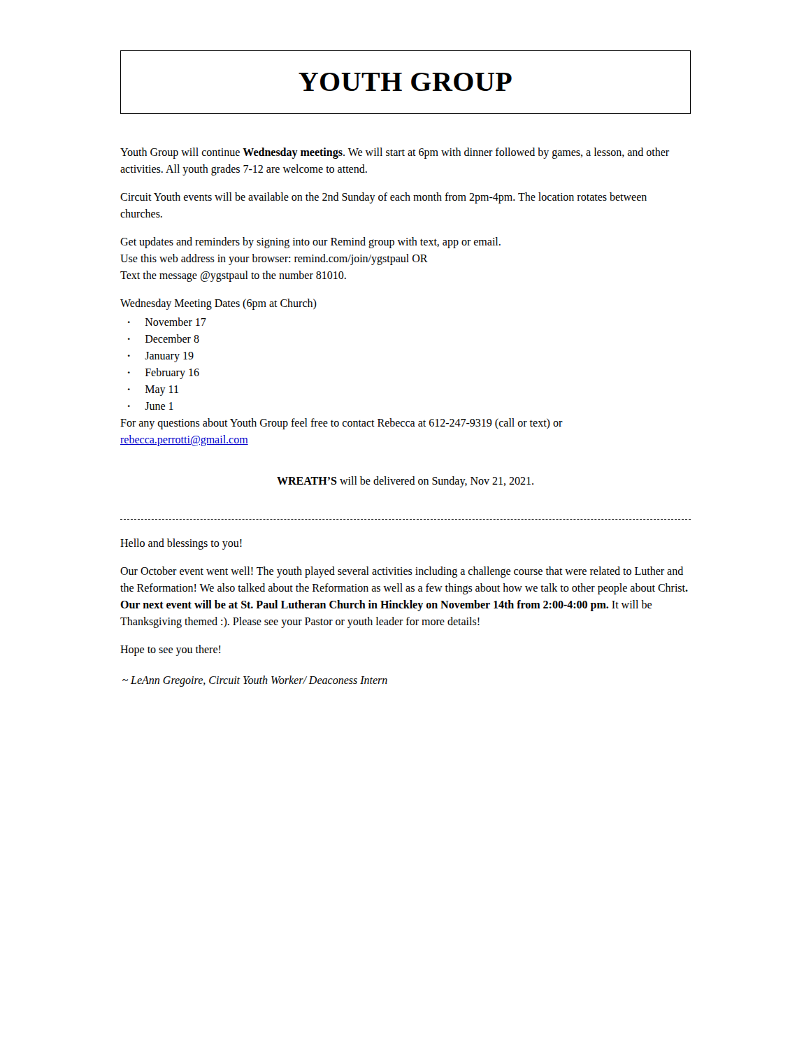YOUTH GROUP
Youth Group will continue Wednesday meetings. We will start at 6pm with dinner followed by games, a lesson, and other activities. All youth grades 7-12 are welcome to attend.
Circuit Youth events will be available on the 2nd Sunday of each month from 2pm-4pm. The location rotates between churches.
Get updates and reminders by signing into our Remind group with text, app or email.
Use this web address in your browser: remind.com/join/ygstpaul OR
Text the message @ygstpaul to the number 81010.
Wednesday Meeting Dates (6pm at Church)
November 17
December 8
January 19
February 16
May 11
June 1
For any questions about Youth Group feel free to contact Rebecca at 612-247-9319 (call or text) or rebecca.perrotti@gmail.com
WREATH’S will be delivered on Sunday, Nov 21, 2021.
Hello and blessings to you!
Our October event went well! The youth played several activities including a challenge course that were related to Luther and the Reformation! We also talked about the Reformation as well as a few things about how we talk to other people about Christ. Our next event will be at St. Paul Lutheran Church in Hinckley on November 14th from 2:00-4:00 pm. It will be Thanksgiving themed :). Please see your Pastor or youth leader for more details!
Hope to see you there!
~ LeAnn Gregoire, Circuit Youth Worker/ Deaconess Intern